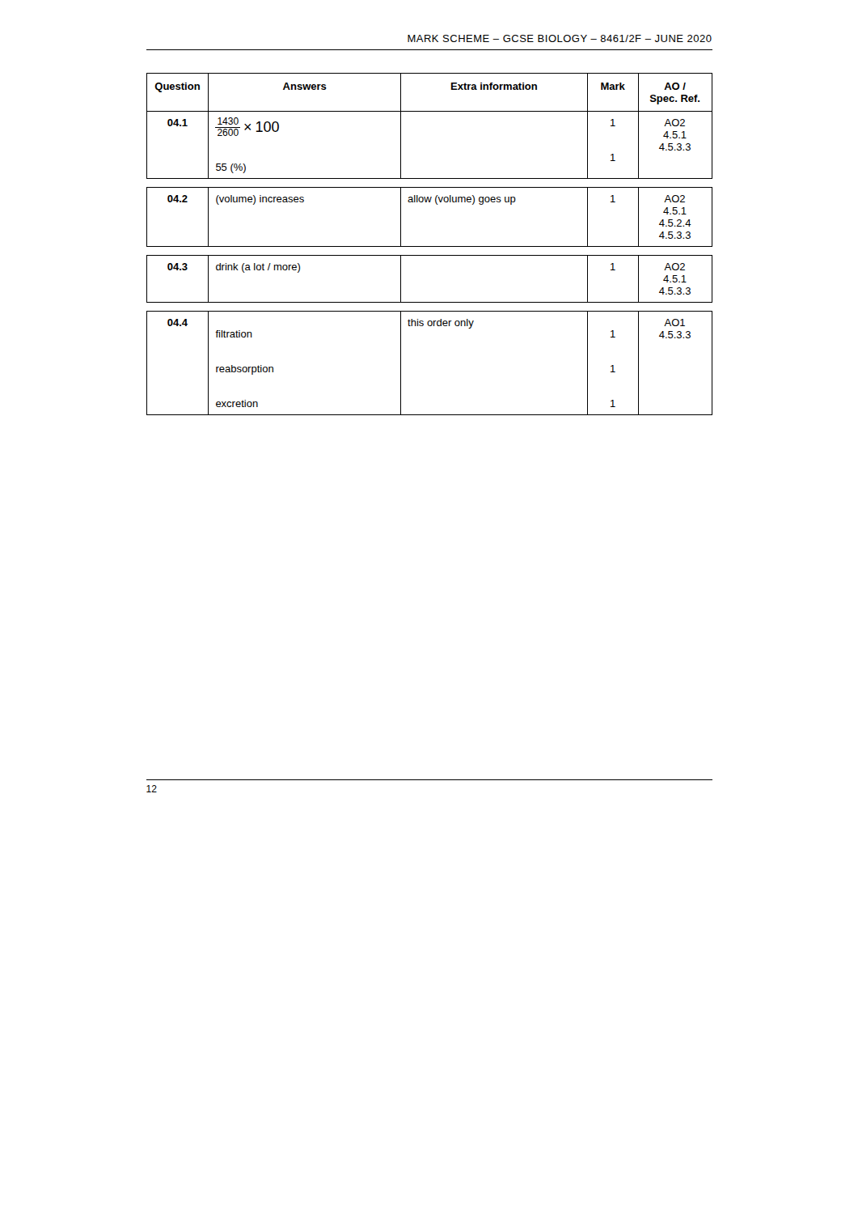MARK SCHEME – GCSE BIOLOGY – 8461/2F – JUNE 2020
| Question | Answers | Extra information | Mark | AO / Spec. Ref. |
| --- | --- | --- | --- | --- |
| 04.1 | 1430 2600 × 100 55 (%) | | 1 1 | AO2 4.5.1 4.5.3.3 |
| 04.2 | (volume) increases | allow (volume) goes up | 1 | AO2 4.5.1 4.5.2.4 4.5.3.3 |
| 04.3 | drink (a lot / more) | | 1 | AO2 4.5.1 4.5.3.3 |
| 04.4 | filtration reabsorption excretion | this order only | 1 1 1 | AO1 4.5.3.3 |
12